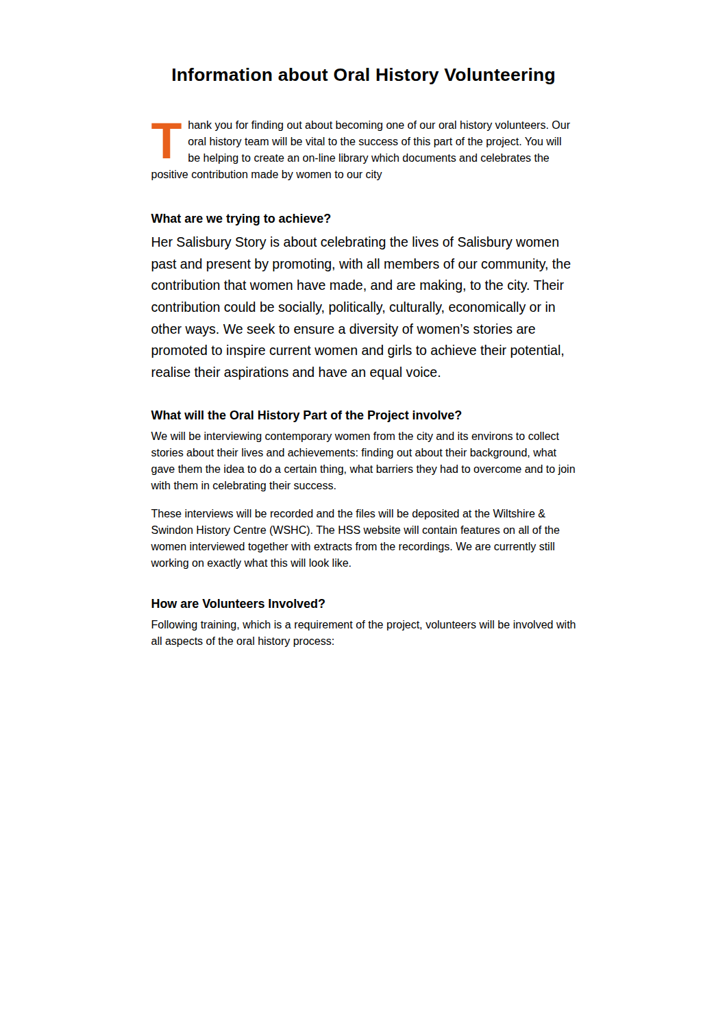Information about Oral History Volunteering
Thank you for finding out about becoming one of our oral history volunteers. Our oral history team will be vital to the success of this part of the project. You will be helping to create an on-line library which documents and celebrates the positive contribution made by women to our city
What are we trying to achieve?
Her Salisbury Story is about celebrating the lives of Salisbury women past and present by promoting, with all members of our community, the contribution that women have made, and are making, to the city. Their contribution could be socially, politically, culturally, economically or in other ways. We seek to ensure a diversity of women’s stories are promoted to inspire current women and girls to achieve their potential, realise their aspirations and have an equal voice.
What will the Oral History Part of the Project involve?
We will be interviewing contemporary women from the city and its environs to collect stories about their lives and achievements: finding out about their background, what gave them the idea to do a certain thing, what barriers they had to overcome and to join with them in celebrating their success.
These interviews will be recorded and the files will be deposited at the Wiltshire & Swindon History Centre (WSHC). The HSS website will contain features on all of the women interviewed together with extracts from the recordings. We are currently still working on exactly what this will look like.
How are Volunteers Involved?
Following training, which is a requirement of the project, volunteers will be involved with all aspects of the oral history process: